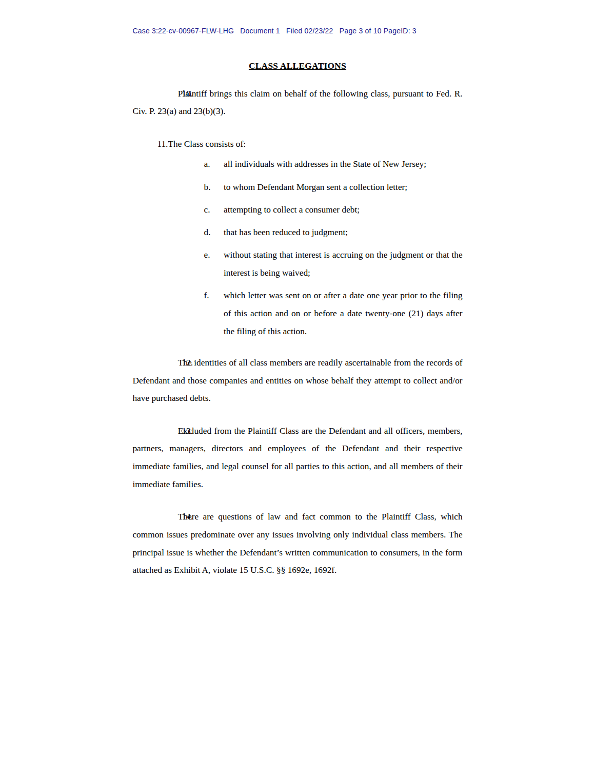Case 3:22-cv-00967-FLW-LHG Document 1 Filed 02/23/22 Page 3 of 10 PageID: 3
CLASS ALLEGATIONS
10. Plaintiff brings this claim on behalf of the following class, pursuant to Fed. R. Civ. P. 23(a) and 23(b)(3).
11. The Class consists of:
a. all individuals with addresses in the State of New Jersey;
b. to whom Defendant Morgan sent a collection letter;
c. attempting to collect a consumer debt;
d. that has been reduced to judgment;
e. without stating that interest is accruing on the judgment or that the interest is being waived;
f. which letter was sent on or after a date one year prior to the filing of this action and on or before a date twenty-one (21) days after the filing of this action.
12. The identities of all class members are readily ascertainable from the records of Defendant and those companies and entities on whose behalf they attempt to collect and/or have purchased debts.
13. Excluded from the Plaintiff Class are the Defendant and all officers, members, partners, managers, directors and employees of the Defendant and their respective immediate families, and legal counsel for all parties to this action, and all members of their immediate families.
14. There are questions of law and fact common to the Plaintiff Class, which common issues predominate over any issues involving only individual class members. The principal issue is whether the Defendant’s written communication to consumers, in the form attached as Exhibit A, violate 15 U.S.C. §§ 1692e, 1692f.